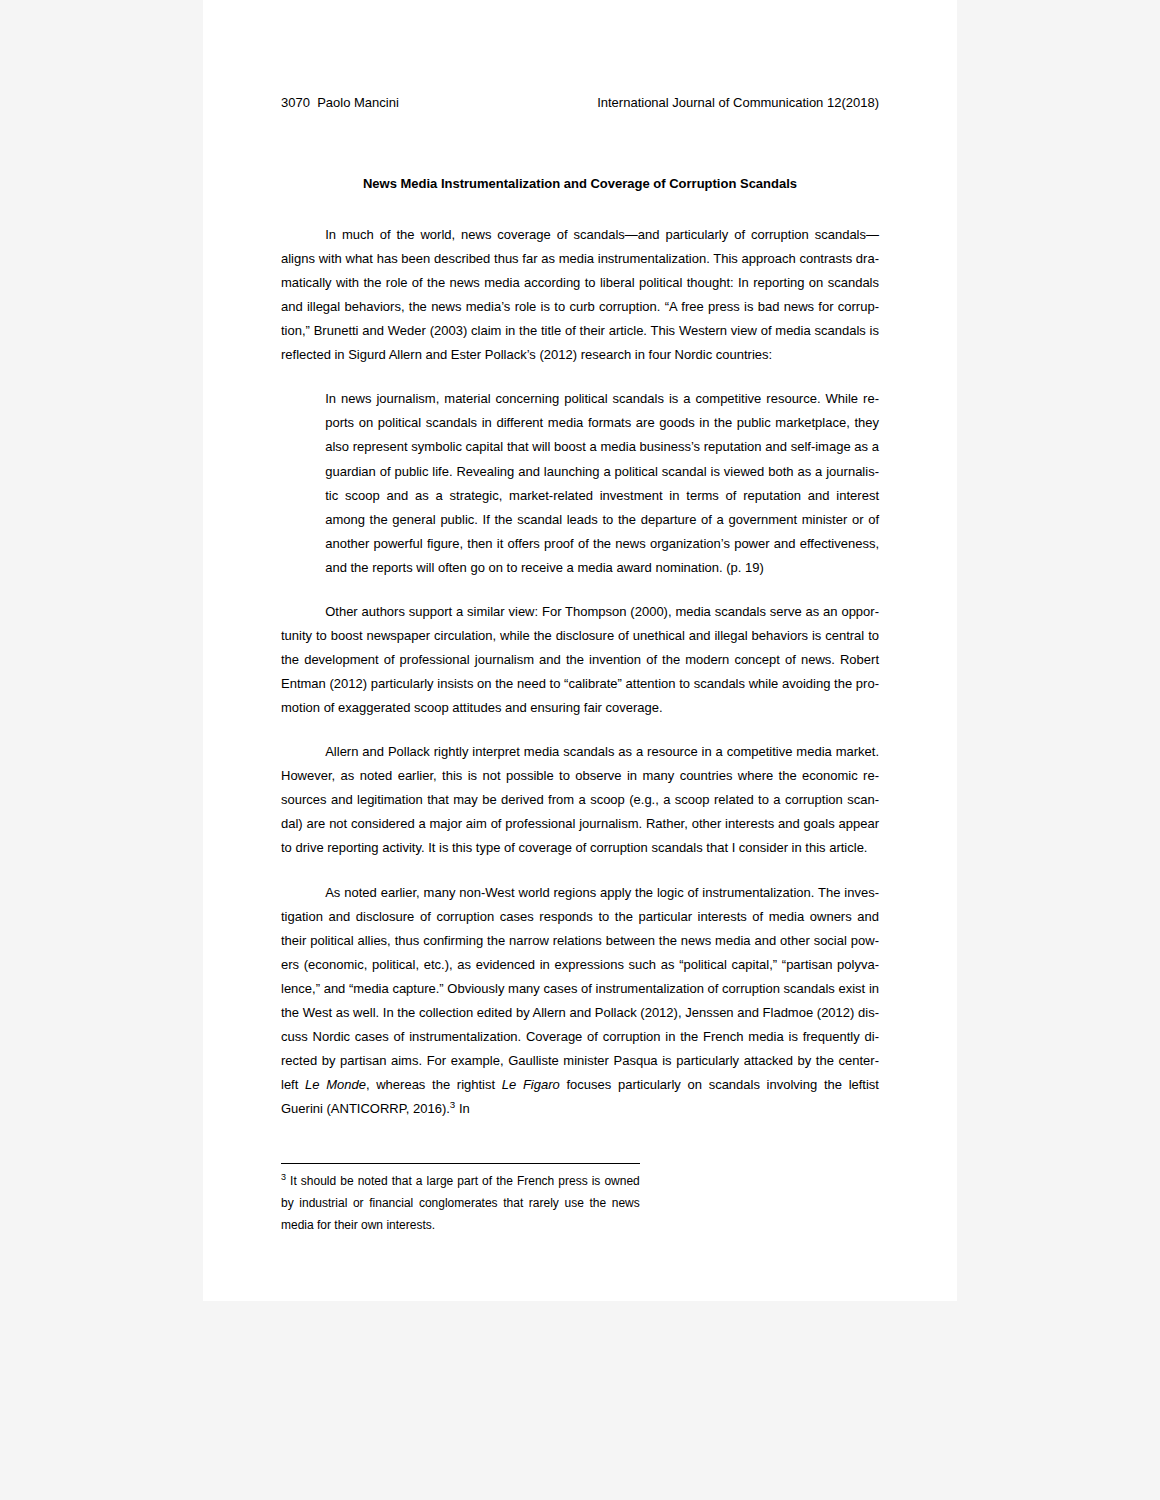3070 Paolo Mancini International Journal of Communication 12(2018)
News Media Instrumentalization and Coverage of Corruption Scandals
In much of the world, news coverage of scandals—and particularly of corruption scandals—aligns with what has been described thus far as media instrumentalization. This approach contrasts dramatically with the role of the news media according to liberal political thought: In reporting on scandals and illegal behaviors, the news media’s role is to curb corruption. “A free press is bad news for corruption,” Brunetti and Weder (2003) claim in the title of their article. This Western view of media scandals is reflected in Sigurd Allern and Ester Pollack’s (2012) research in four Nordic countries:
In news journalism, material concerning political scandals is a competitive resource. While reports on political scandals in different media formats are goods in the public marketplace, they also represent symbolic capital that will boost a media business’s reputation and self-image as a guardian of public life. Revealing and launching a political scandal is viewed both as a journalistic scoop and as a strategic, market-related investment in terms of reputation and interest among the general public. If the scandal leads to the departure of a government minister or of another powerful figure, then it offers proof of the news organization’s power and effectiveness, and the reports will often go on to receive a media award nomination. (p. 19)
Other authors support a similar view: For Thompson (2000), media scandals serve as an opportunity to boost newspaper circulation, while the disclosure of unethical and illegal behaviors is central to the development of professional journalism and the invention of the modern concept of news. Robert Entman (2012) particularly insists on the need to “calibrate” attention to scandals while avoiding the promotion of exaggerated scoop attitudes and ensuring fair coverage.
Allern and Pollack rightly interpret media scandals as a resource in a competitive media market. However, as noted earlier, this is not possible to observe in many countries where the economic resources and legitimation that may be derived from a scoop (e.g., a scoop related to a corruption scandal) are not considered a major aim of professional journalism. Rather, other interests and goals appear to drive reporting activity. It is this type of coverage of corruption scandals that I consider in this article.
As noted earlier, many non-West world regions apply the logic of instrumentalization. The investigation and disclosure of corruption cases responds to the particular interests of media owners and their political allies, thus confirming the narrow relations between the news media and other social powers (economic, political, etc.), as evidenced in expressions such as “political capital,” “partisan polyvalence,” and “media capture.” Obviously many cases of instrumentalization of corruption scandals exist in the West as well. In the collection edited by Allern and Pollack (2012), Jenssen and Fladmoe (2012) discuss Nordic cases of instrumentalization. Coverage of corruption in the French media is frequently directed by partisan aims. For example, Gaulliste minister Pasqua is particularly attacked by the center-left Le Monde, whereas the rightist Le Figaro focuses particularly on scandals involving the leftist Guerini (ANTICORRP, 2016).3 In
3 It should be noted that a large part of the French press is owned by industrial or financial conglomerates that rarely use the news media for their own interests.